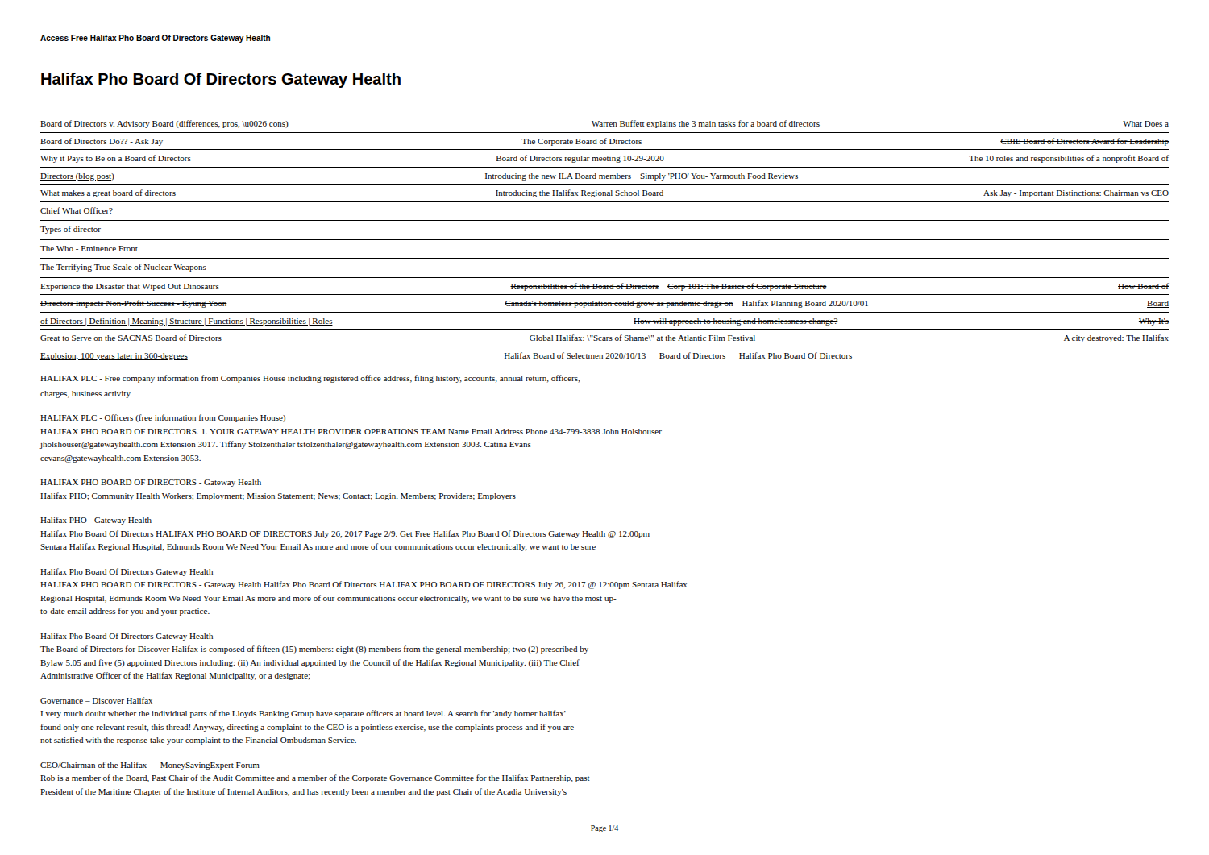Access Free Halifax Pho Board Of Directors Gateway Health
Halifax Pho Board Of Directors Gateway Health
Board of Directors v. Advisory Board (differences, pros, \u0026 cons) Warren Buffett explains the 3 main tasks for a board of directors What Does a
Board of Directors Do?? - Ask Jay The Corporate Board of Directors CBIE Board of Directors Award for Leadership
Why it Pays to Be on a Board of Directors Board of Directors regular meeting 10-29-2020 The 10 roles and responsibilities of a nonprofit Board of
Directors (blog post) Introducing the new ILA Board members Simply 'PHO' You- Yarmouth Food Reviews
What makes a great board of directors Introducing the Halifax Regional School Board Ask Jay - Important Distinctions: Chairman vs CEO
Chief What Officer?
Types of director
The Who - Eminence Front
The Terrifying True Scale of Nuclear Weapons
Experience the Disaster that Wiped Out Dinosaurs Responsibilities of the Board of Directors Corp 101: The Basics of Corporate Structure How Board of
Directors Impacts Non-Profit Success - Kyung Yoon Canada's homeless population could grow as pandemic drags on Halifax Planning Board 2020/10/01 Board
of Directors | Definition | Meaning | Structure | Functions | Responsibilities | Roles How will approach to housing and homelessness change? Why It's
Great to Serve on the SACNAS Board of Directors Global Halifax: \"Scars of Shame\" at the Atlantic Film Festival A city destroyed: The Halifax
Explosion, 100 years later in 360-degrees Halifax Board of Selectmen 2020/10/13 Board of Directors Halifax Pho Board Of Directors
HALIFAX PLC - Free company information from Companies House including registered office address, filing history, accounts, annual return, officers,
charges, business activity
HALIFAX PLC - Officers (free information from Companies House)
HALIFAX PHO BOARD OF DIRECTORS. 1. YOUR GATEWAY HEALTH PROVIDER OPERATIONS TEAM Name Email Address Phone 434-799-3838 John Holshouser
jholshouser@gatewayhealth.com Extension 3017. Tiffany Stolzenthaler tstolzenthaler@gatewayhealth.com Extension 3003. Catina Evans
cevans@gatewayhealth.com Extension 3053.
HALIFAX PHO BOARD OF DIRECTORS - Gateway Health
Halifax PHO; Community Health Workers; Employment; Mission Statement; News; Contact; Login. Members; Providers; Employers
Halifax PHO - Gateway Health
Halifax Pho Board Of Directors HALIFAX PHO BOARD OF DIRECTORS July 26, 2017 Page 2/9. Get Free Halifax Pho Board Of Directors Gateway Health @ 12:00pm
Sentara Halifax Regional Hospital, Edmunds Room We Need Your Email As more and more of our communications occur electronically, we want to be sure
Halifax Pho Board Of Directors Gateway Health
HALIFAX PHO BOARD OF DIRECTORS - Gateway Health Halifax Pho Board Of Directors HALIFAX PHO BOARD OF DIRECTORS July 26, 2017 @ 12:00pm Sentara Halifax
Regional Hospital, Edmunds Room We Need Your Email As more and more of our communications occur electronically, we want to be sure we have the most up-
to-date email address for you and your practice.
Halifax Pho Board Of Directors Gateway Health
The Board of Directors for Discover Halifax is composed of fifteen (15) members: eight (8) members from the general membership; two (2) prescribed by
Bylaw 5.05 and five (5) appointed Directors including: (ii) An individual appointed by the Council of the Halifax Regional Municipality. (iii) The Chief
Administrative Officer of the Halifax Regional Municipality, or a designate;
Governance – Discover Halifax
I very much doubt whether the individual parts of the Lloyds Banking Group have separate officers at board level. A search for 'andy horner halifax'
found only one relevant result, this thread! Anyway, directing a complaint to the CEO is a pointless exercise, use the complaints process and if you are
not satisfied with the response take your complaint to the Financial Ombudsman Service.
CEO/Chairman of the Halifax — MoneySavingExpert Forum
Rob is a member of the Board, Past Chair of the Audit Committee and a member of the Corporate Governance Committee for the Halifax Partnership, past
President of the Maritime Chapter of the Institute of Internal Auditors, and has recently been a member and the past Chair of the Acadia University's
Page 1/4